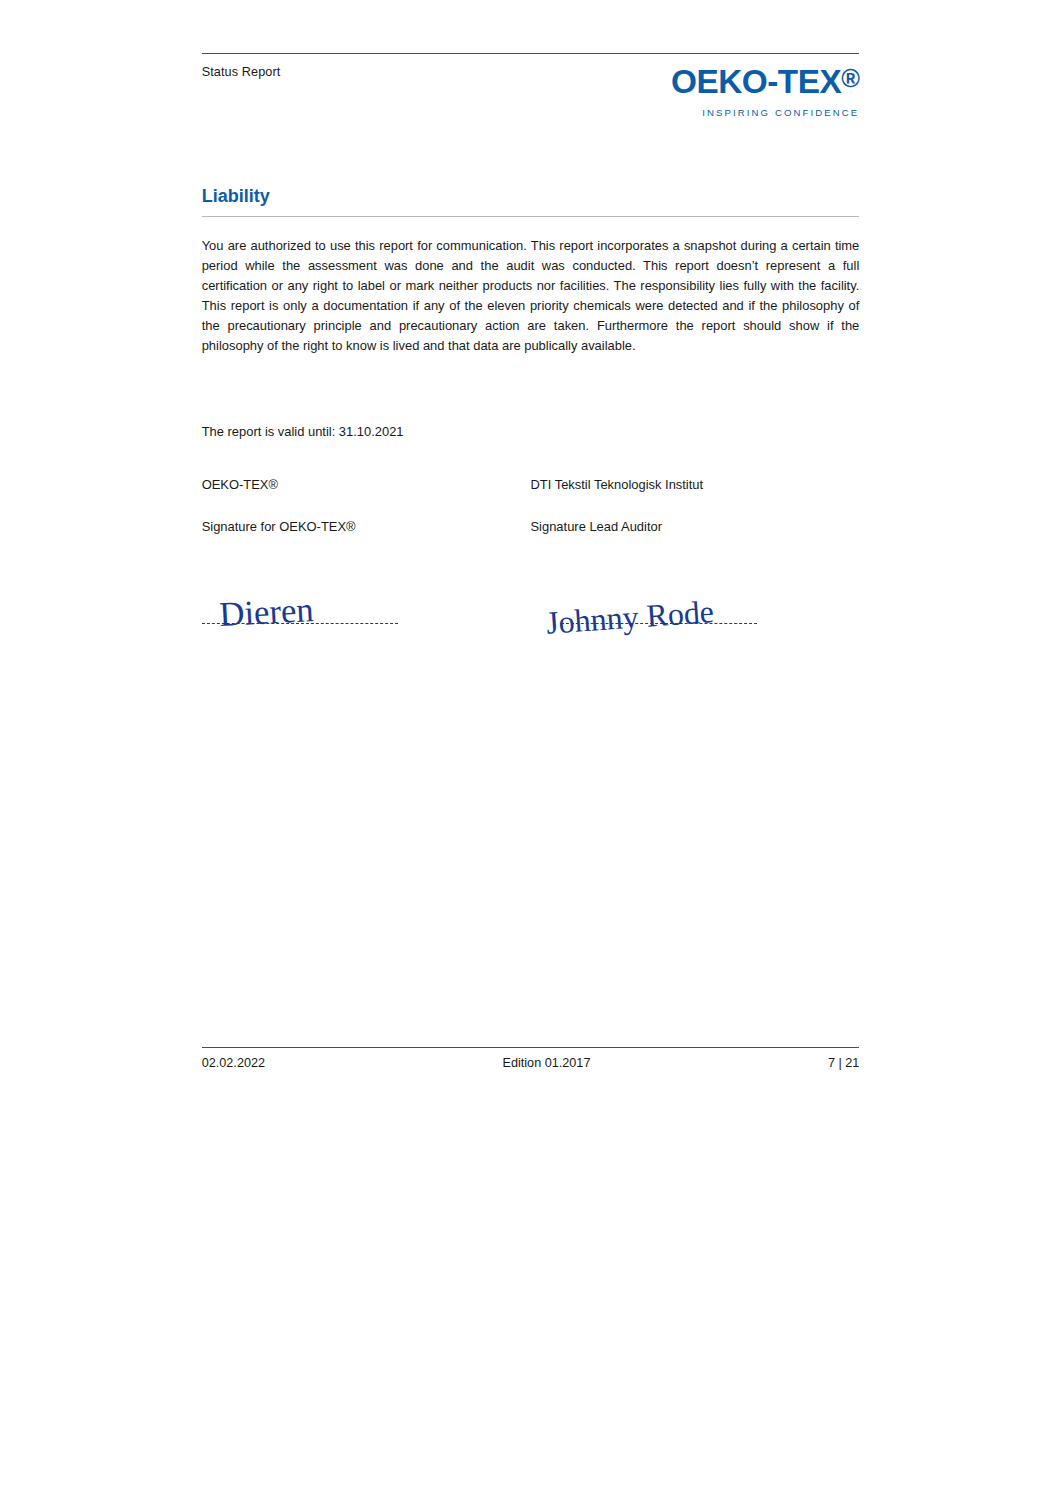Status Report
OEKO‑TEX®
INSPIRING CONFIDENCE
Liability
You are authorized to use this report for communication. This report incorporates a snapshot during a certain time period while the assessment was done and the audit was conducted. This report doesn’t represent a full certification or any right to label or mark neither products nor facilities. The responsibility lies fully with the facility. This report is only a documentation if any of the eleven priority chemicals were detected and if the philosophy of the precautionary principle and precautionary action are taken. Furthermore the report should show if the philosophy of the right to know is lived and that data are publically available.
The report is valid until: 31.10.2021
| OEKO‑TEX® | DTI Tekstil Teknologisk Institut |
| Signature for OEKO‑TEX® | Signature Lead Auditor |
| Dieren | Johnny Rode |
02.02.2022
Edition 01.2017
7 | 21